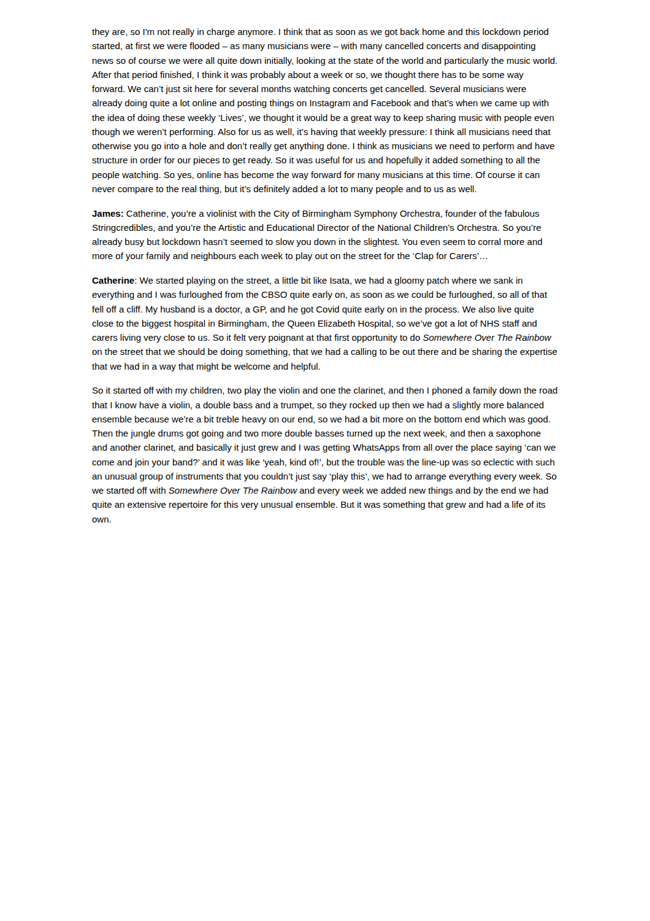they are, so I'm not really in charge anymore. I think that as soon as we got back home and this lockdown period started, at first we were flooded – as many musicians were – with many cancelled concerts and disappointing news so of course we were all quite down initially, looking at the state of the world and particularly the music world. After that period finished, I think it was probably about a week or so, we thought there has to be some way forward. We can’t just sit here for several months watching concerts get cancelled. Several musicians were already doing quite a lot online and posting things on Instagram and Facebook and that’s when we came up with the idea of doing these weekly ‘Lives’, we thought it would be a great way to keep sharing music with people even though we weren’t performing. Also for us as well, it’s having that weekly pressure: I think all musicians need that otherwise you go into a hole and don’t really get anything done. I think as musicians we need to perform and have structure in order for our pieces to get ready. So it was useful for us and hopefully it added something to all the people watching. So yes, online has become the way forward for many musicians at this time. Of course it can never compare to the real thing, but it’s definitely added a lot to many people and to us as well.
James: Catherine, you’re a violinist with the City of Birmingham Symphony Orchestra, founder of the fabulous Stringcredibles, and you’re the Artistic and Educational Director of the National Children’s Orchestra. So you’re already busy but lockdown hasn’t seemed to slow you down in the slightest. You even seem to corral more and more of your family and neighbours each week to play out on the street for the ‘Clap for Carers’…
Catherine: We started playing on the street, a little bit like Isata, we had a gloomy patch where we sank in everything and I was furloughed from the CBSO quite early on, as soon as we could be furloughed, so all of that fell off a cliff. My husband is a doctor, a GP, and he got Covid quite early on in the process. We also live quite close to the biggest hospital in Birmingham, the Queen Elizabeth Hospital, so we’ve got a lot of NHS staff and carers living very close to us. So it felt very poignant at that first opportunity to do Somewhere Over The Rainbow on the street that we should be doing something, that we had a calling to be out there and be sharing the expertise that we had in a way that might be welcome and helpful.
So it started off with my children, two play the violin and one the clarinet, and then I phoned a family down the road that I know have a violin, a double bass and a trumpet, so they rocked up then we had a slightly more balanced ensemble because we’re a bit treble heavy on our end, so we had a bit more on the bottom end which was good. Then the jungle drums got going and two more double basses turned up the next week, and then a saxophone and another clarinet, and basically it just grew and I was getting WhatsApps from all over the place saying ‘can we come and join your band?’ and it was like ‘yeah, kind of!’, but the trouble was the line-up was so eclectic with such an unusual group of instruments that you couldn’t just say ‘play this’, we had to arrange everything every week. So we started off with Somewhere Over The Rainbow and every week we added new things and by the end we had quite an extensive repertoire for this very unusual ensemble. But it was something that grew and had a life of its own.